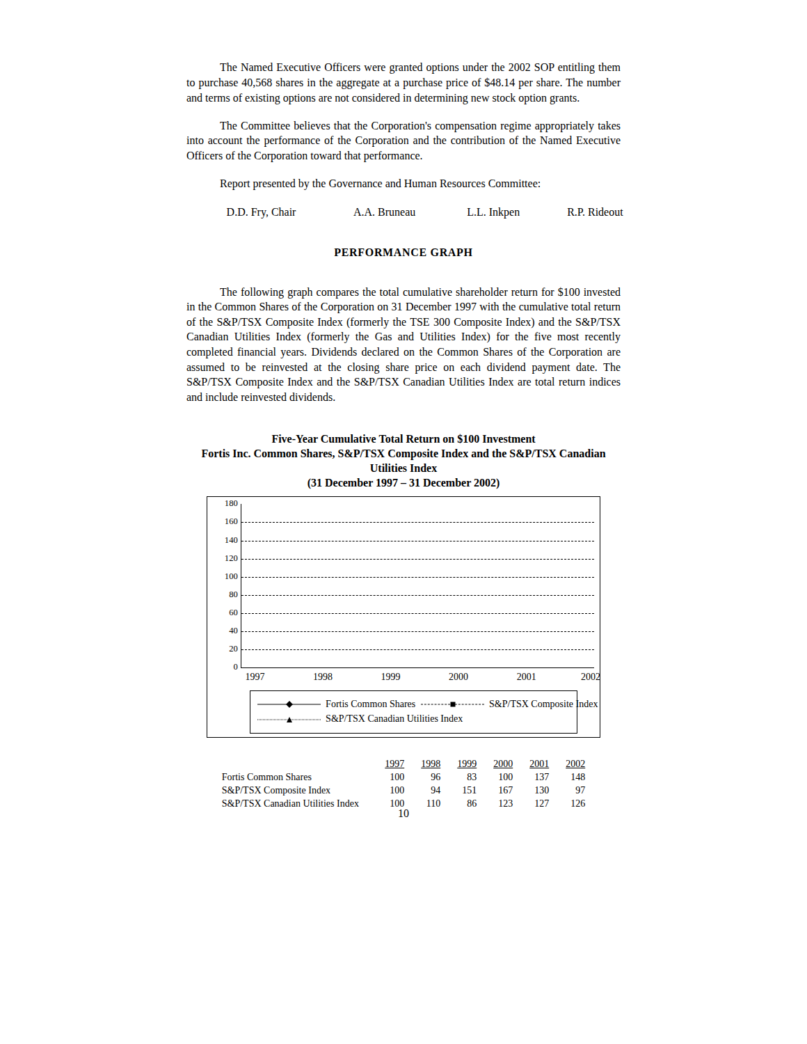The Named Executive Officers were granted options under the 2002 SOP entitling them to purchase 40,568 shares in the aggregate at a purchase price of $48.14 per share. The number and terms of existing options are not considered in determining new stock option grants.
The Committee believes that the Corporation's compensation regime appropriately takes into account the performance of the Corporation and the contribution of the Named Executive Officers of the Corporation toward that performance.
Report presented by the Governance and Human Resources Committee:
D.D. Fry, Chair A.A. Bruneau L.L. Inkpen R.P. Rideout
PERFORMANCE GRAPH
The following graph compares the total cumulative shareholder return for $100 invested in the Common Shares of the Corporation on 31 December 1997 with the cumulative total return of the S&P/TSX Composite Index (formerly the TSE 300 Composite Index) and the S&P/TSX Canadian Utilities Index (formerly the Gas and Utilities Index) for the five most recently completed financial years. Dividends declared on the Common Shares of the Corporation are assumed to be reinvested at the closing share price on each dividend payment date. The S&P/TSX Composite Index and the S&P/TSX Canadian Utilities Index are total return indices and include reinvested dividends.
Five-Year Cumulative Total Return on $100 Investment
Fortis Inc. Common Shares, S&P/TSX Composite Index and the S&P/TSX Canadian Utilities Index
(31 December 1997 – 31 December 2002)
180 160 140 120 100 80 60 40 20 0
1997 1998 1999 2000 2001 2002
Fortis Common Shares
S&P/TSX Composite Index
S&P/TSX Canadian Utilities Index
| | 1997 | 1998 | 1999 | 2000 | 2001 | 2002 |
| --- | --- | --- | --- | --- | --- | --- |
| Fortis Common Shares | 100 | 96 | 83 | 100 | 137 | 148 |
| S&P/TSX Composite Index | 100 | 94 | 151 | 167 | 130 | 97 |
| S&P/TSX Canadian Utilities Index | 100 | 110 | 86 | 123 | 127 | 126 |
10